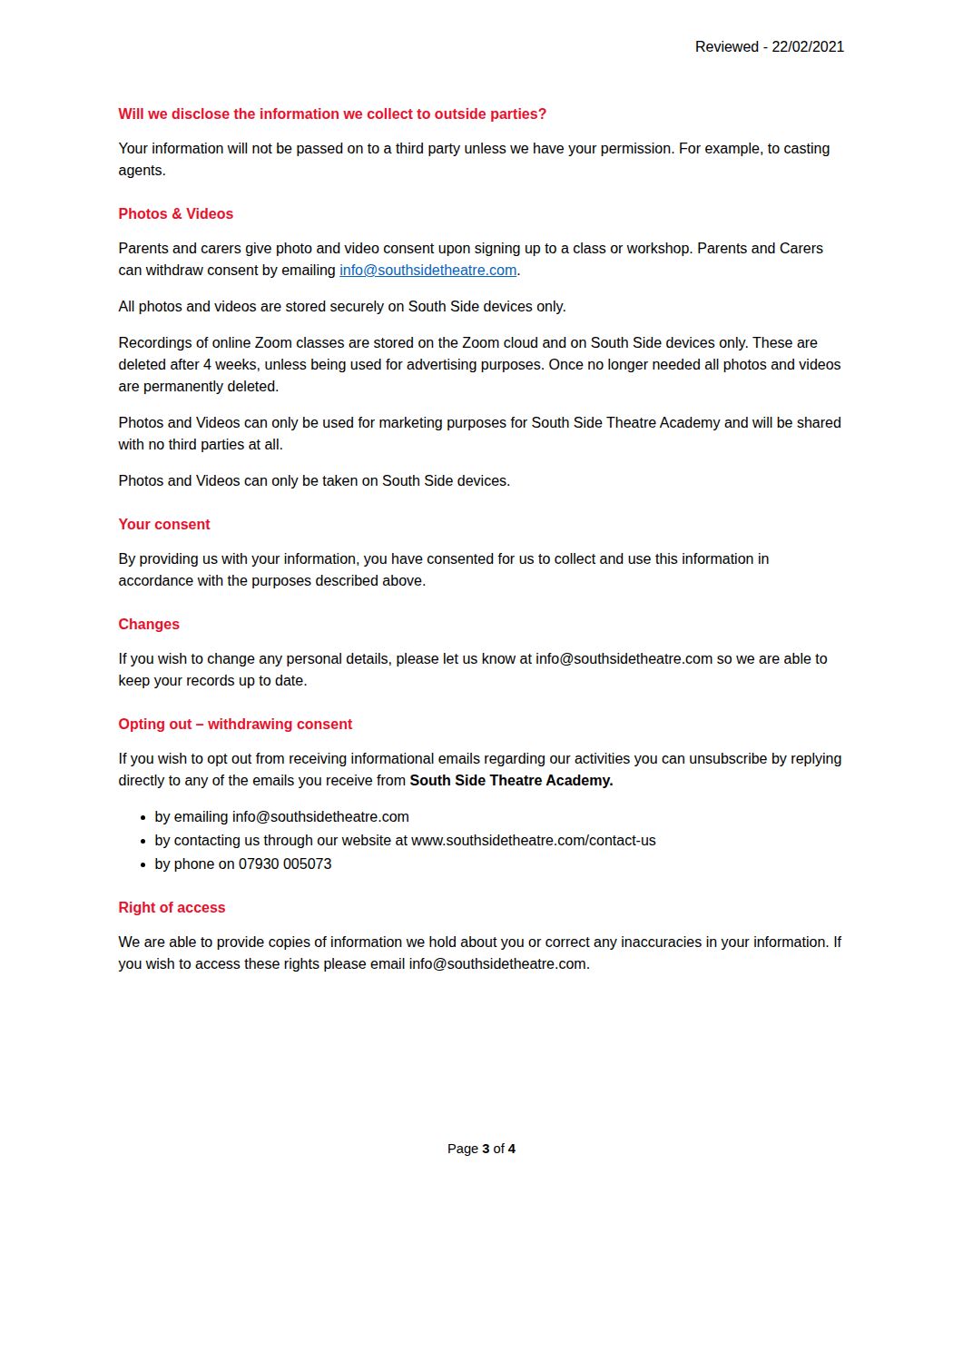Reviewed - 22/02/2021
Will we disclose the information we collect to outside parties?
Your information will not be passed on to a third party unless we have your permission. For example, to casting agents.
Photos & Videos
Parents and carers give photo and video consent upon signing up to a class or workshop. Parents and Carers can withdraw consent by emailing info@southsidetheatre.com.
All photos and videos are stored securely on South Side devices only.
Recordings of online Zoom classes are stored on the Zoom cloud and on South Side devices only. These are deleted after 4 weeks, unless being used for advertising purposes. Once no longer needed all photos and videos are permanently deleted.
Photos and Videos can only be used for marketing purposes for South Side Theatre Academy and will be shared with no third parties at all.
Photos and Videos can only be taken on South Side devices.
Your consent
By providing us with your information, you have consented for us to collect and use this information in accordance with the purposes described above.
Changes
If you wish to change any personal details, please let us know at info@southsidetheatre.com so we are able to keep your records up to date.
Opting out – withdrawing consent
If you wish to opt out from receiving informational emails regarding our activities you can unsubscribe by replying directly to any of the emails you receive from South Side Theatre Academy.
by emailing info@southsidetheatre.com
by contacting us through our website at www.southsidetheatre.com/contact-us
by phone on 07930 005073
Right of access
We are able to provide copies of information we hold about you or correct any inaccuracies in your information. If you wish to access these rights please email info@southsidetheatre.com.
Page 3 of 4